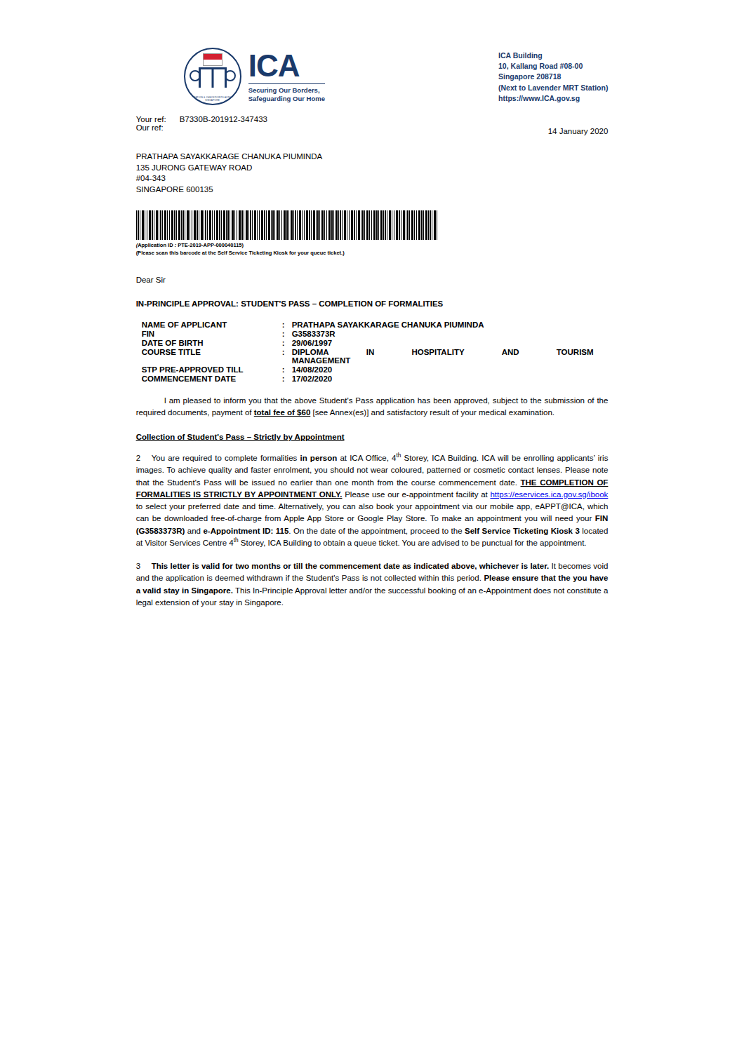Immigration & Checkpoints Authority
Singapore
ICA
Securing Our Borders,
Safeguarding Our Home
ICA Building
10, Kallang Road #08-00
Singapore 208718
(Next to Lavender MRT Station)
https://www.ICA.gov.sg
Your ref: B7330B-201912-347433
Our ref:
14 January 2020
PRATHAPA SAYAKKARAGE CHANUKA PIUMINDA
135 JURONG GATEWAY ROAD
#04-343
SINGAPORE 600135
(Application ID : PTE-2019-APP-000040115)
(Please scan this barcode at the Self Service Ticketing Kiosk for your queue ticket.)
Dear Sir
IN-PRINCIPLE APPROVAL: STUDENT'S PASS – COMPLETION OF FORMALITIES
| NAME OF APPLICANT | : | PRATHAPA SAYAKKARAGE CHANUKA PIUMINDA |
| FIN | : | G3583373R |
| DATE OF BIRTH | : | 29/06/1997 |
| COURSE TITLE | : | DIPLOMA IN HOSPITALITY AND TOURISM MANAGEMENT |
| STP PRE-APPROVED TILL | : | 14/08/2020 |
| COMMENCEMENT DATE | : | 17/02/2020 |
I am pleased to inform you that the above Student's Pass application has been approved, subject to the submission of the required documents, payment of total fee of $60 [see Annex(es)] and satisfactory result of your medical examination.
Collection of Student's Pass – Strictly by Appointment
2 You are required to complete formalities in person at ICA Office, 4th Storey, ICA Building. ICA will be enrolling applicants’ iris images. To achieve quality and faster enrolment, you should not wear coloured, patterned or cosmetic contact lenses. Please note that the Student's Pass will be issued no earlier than one month from the course commencement date. THE COMPLETION OF FORMALITIES IS STRICTLY BY APPOINTMENT ONLY. Please use our e-appointment facility at https://eservices.ica.gov.sg/ibook to select your preferred date and time. Alternatively, you can also book your appointment via our mobile app, eAPPT@ICA, which can be downloaded free-of-charge from Apple App Store or Google Play Store. To make an appointment you will need your FIN (G3583373R) and e-Appointment ID: 115. On the date of the appointment, proceed to the Self Service Ticketing Kiosk 3 located at Visitor Services Centre 4th Storey, ICA Building to obtain a queue ticket. You are advised to be punctual for the appointment.
3 This letter is valid for two months or till the commencement date as indicated above, whichever is later. It becomes void and the application is deemed withdrawn if the Student's Pass is not collected within this period. Please ensure that the you have a valid stay in Singapore. This In-Principle Approval letter and/or the successful booking of an e-Appointment does not constitute a legal extension of your stay in Singapore.